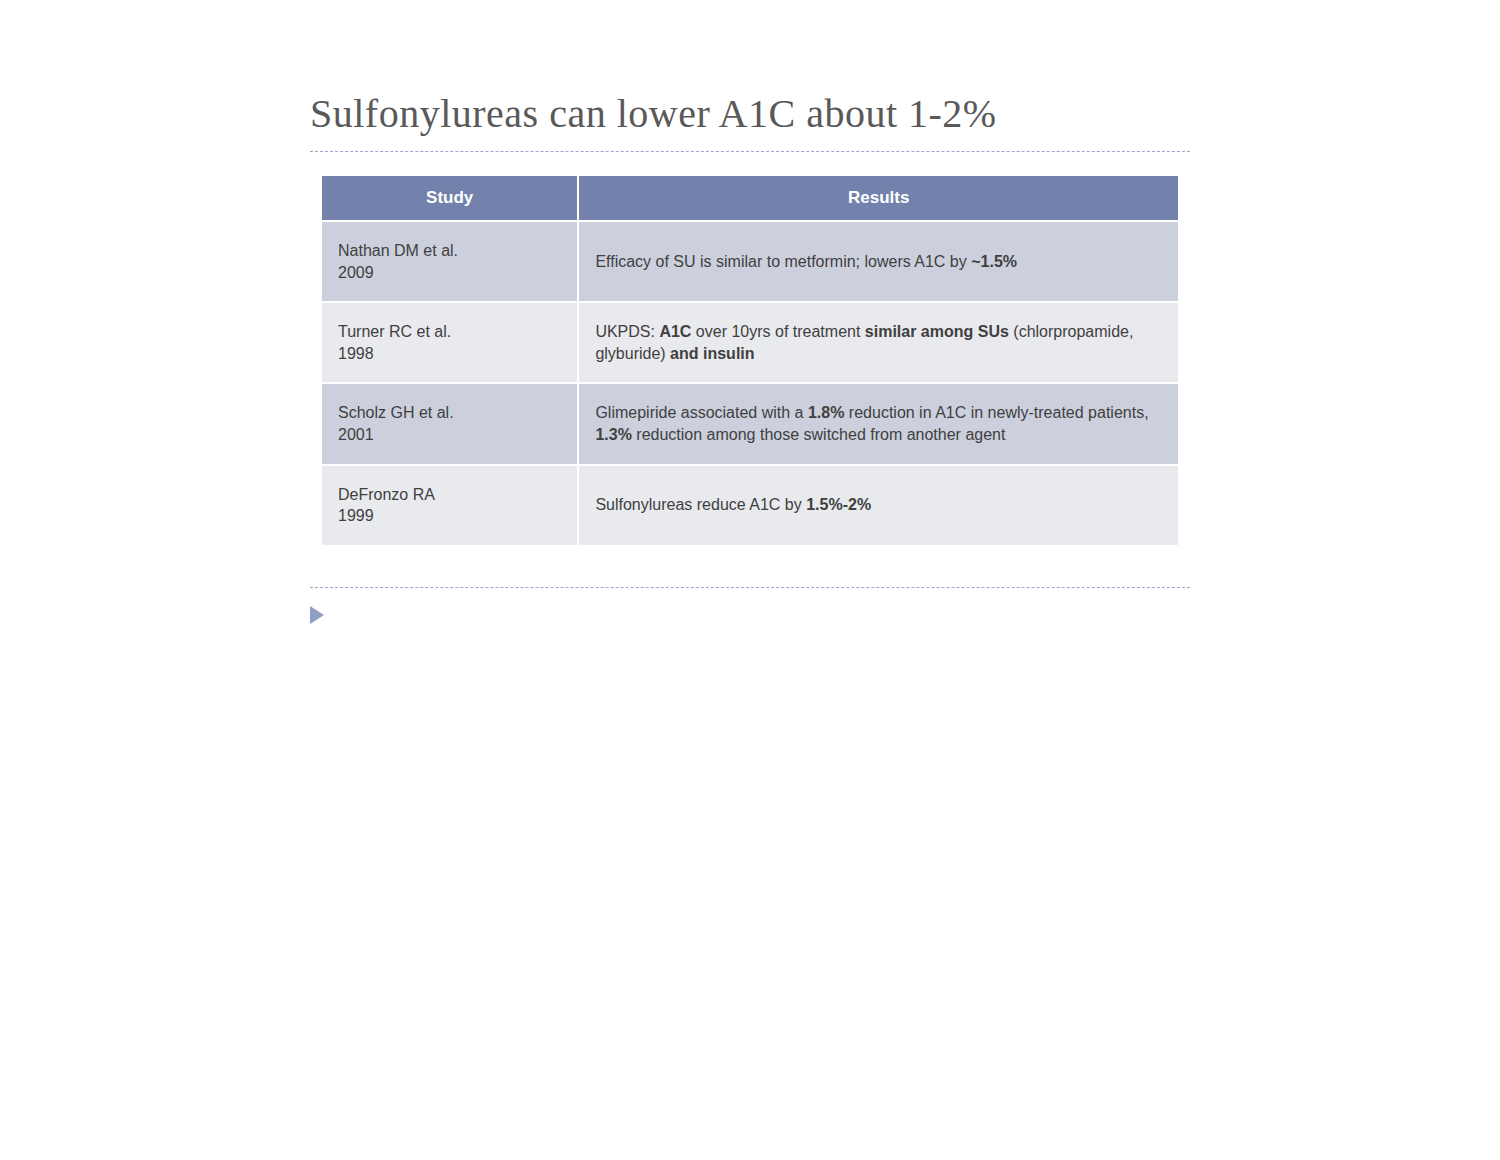Sulfonylureas can lower A1C about 1-2%
| Study | Results |
| --- | --- |
| Nathan DM et al. 2009 | Efficacy of SU is similar to metformin; lowers A1C by ~1.5% |
| Turner RC et al. 1998 | UKPDS: A1C over 10yrs of treatment similar among SUs (chlorpropamide, glyburide) and insulin |
| Scholz GH et al. 2001 | Glimepiride associated with a 1.8% reduction in A1C in newly-treated patients, 1.3% reduction among those switched from another agent |
| DeFronzo RA 1999 | Sulfonylureas reduce A1C by 1.5%-2% |